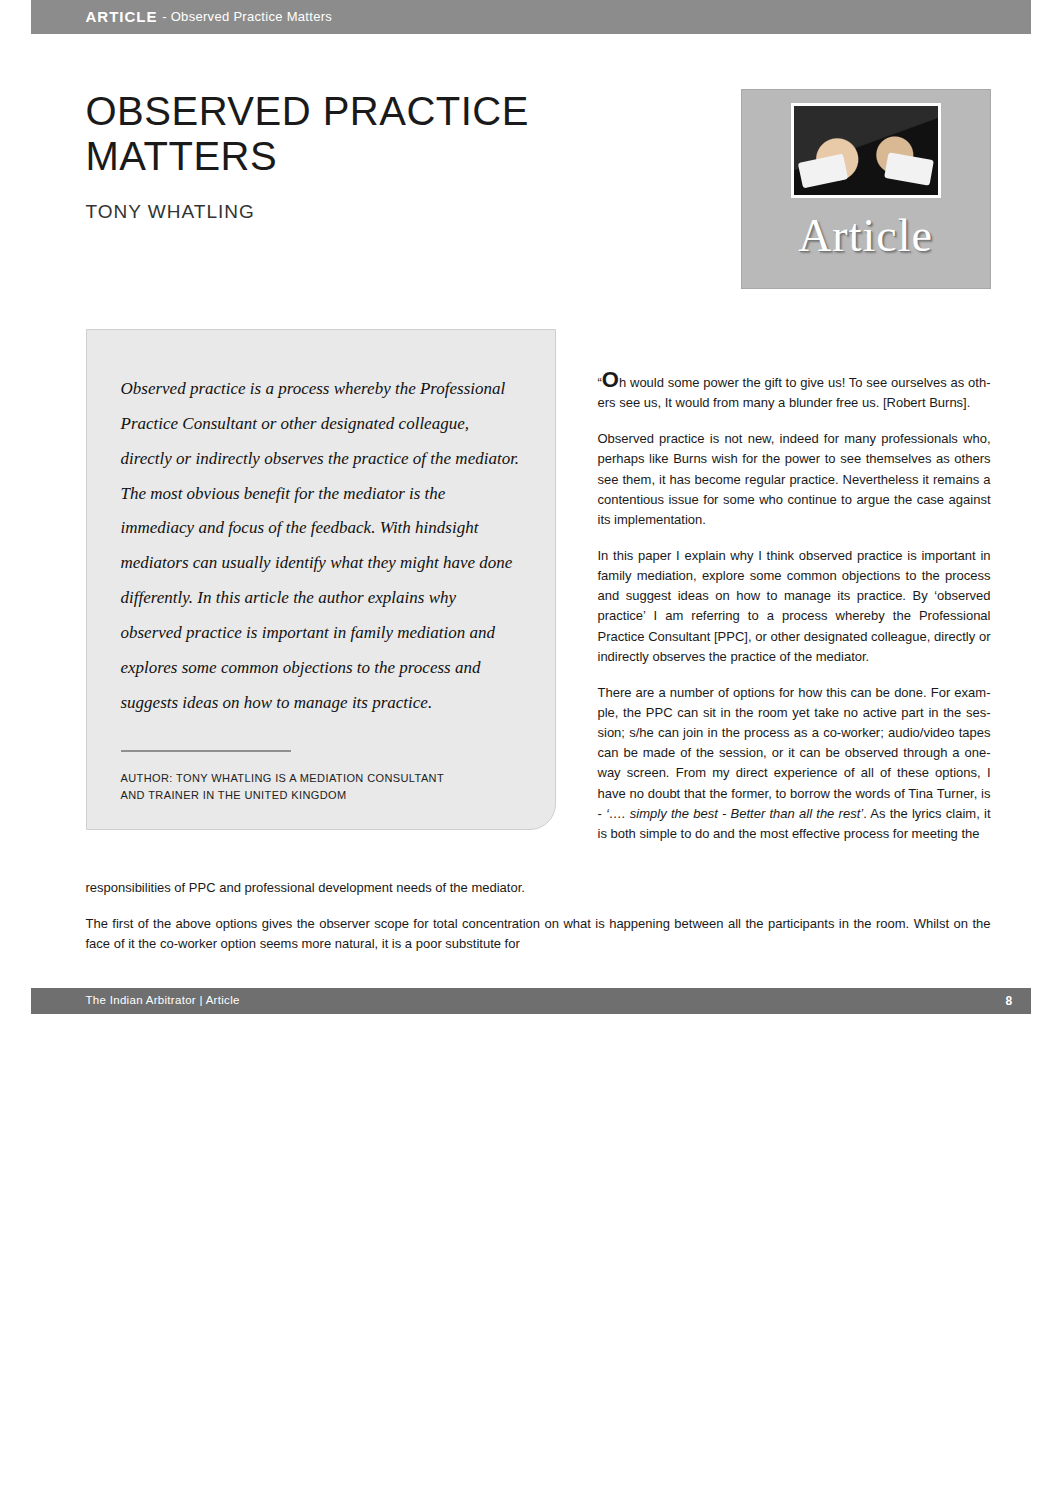ARTICLE - Observed Practice Matters
OBSERVED PRACTICE
MATTERS
TONY WHATLING
Article
Observed practice is a process whereby the Professional Practice Consultant or other designated colleague, directly or indirectly observes the practice of the mediator. The most obvious benefit for the mediator is the immediacy and focus of the feedback. With hindsight mediators can usually identify what they might have done differently. In this article the author explains why observed practice is important in family mediation and explores some common objections to the process and suggests ideas on how to manage its practice.
AUTHOR: TONY WHATLING IS A MEDIATION CONSULTANT
AND TRAINER IN THE UNITED KINGDOM
“Oh would some power the gift to give us! To see ourselves as others see us, It would from many a blunder free us. [Robert Burns].
Observed practice is not new, indeed for many professionals who, perhaps like Burns wish for the power to see themselves as others see them, it has become regular practice. Nevertheless it remains a contentious issue for some who continue to argue the case against its implementation.
In this paper I explain why I think observed practice is important in family mediation, explore some common objections to the process and suggest ideas on how to manage its practice. By ‘observed practice’ I am referring to a process whereby the Professional Practice Consultant [PPC], or other designated colleague, directly or indirectly observes the practice of the mediator.
There are a number of options for how this can be done. For example, the PPC can sit in the room yet take no active part in the session; s/he can join in the process as a co-worker; audio/video tapes can be made of the session, or it can be observed through a one-way screen. From my direct experience of all of these options, I have no doubt that the former, to borrow the words of Tina Turner, is - ‘…. simply the best - Better than all the rest’. As the lyrics claim, it is both simple to do and the most effective process for meeting the
responsibilities of PPC and professional development needs of the mediator.
The first of the above options gives the observer scope for total concentration on what is happening between all the participants in the room. Whilst on the face of it the co-worker option seems more natural, it is a poor substitute for
The Indian Arbitrator | Article 8